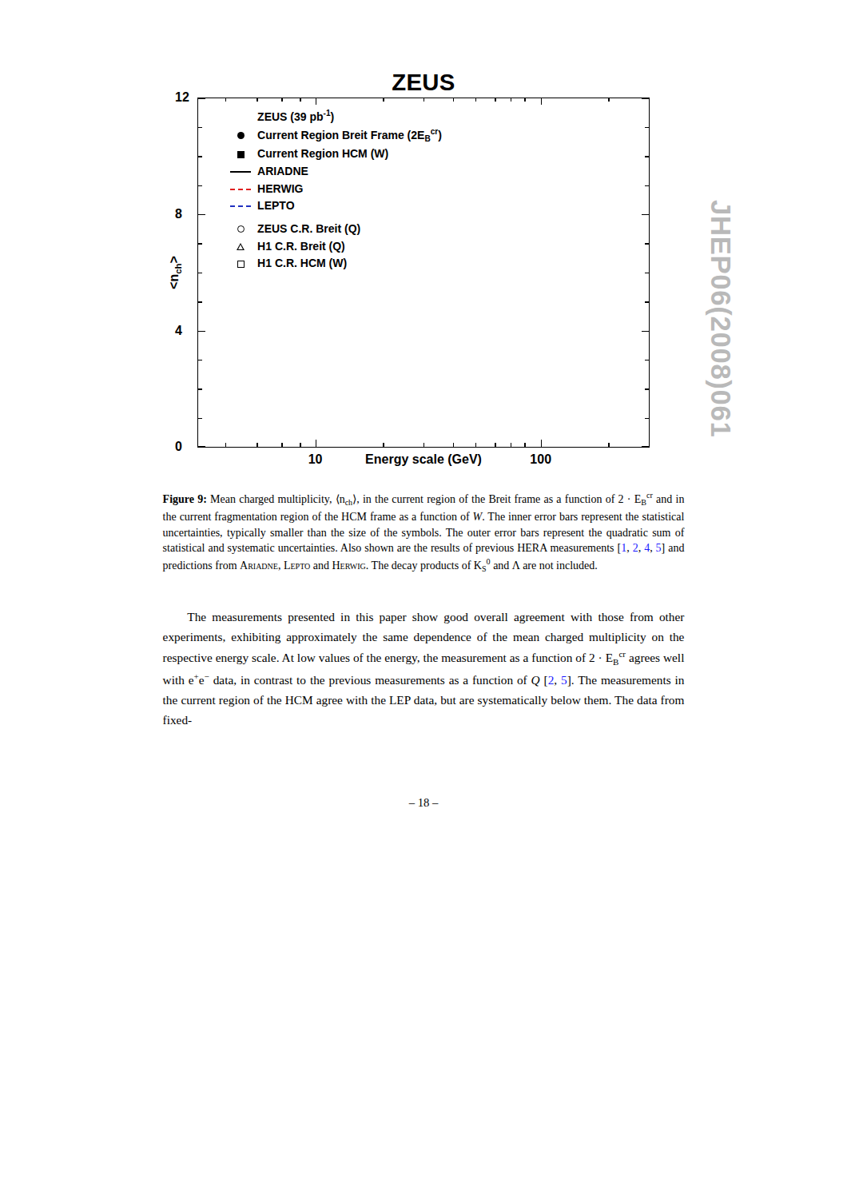JHEP06(2008)061
ZEUS
<nch>
12
8
4
0
10
100
ZEUS (39 pb-1)
Current Region Breit Frame (2EBcr)
Current Region HCM (W)
ARIADNE
HERWIG
LEPTO
ZEUS C.R. Breit (Q)
H1 C.R. Breit (Q)
H1 C.R. HCM (W)
Energy scale (GeV)
Figure 9: Mean charged multiplicity, ⟨nch⟩, in the current region of the Breit frame as a function of 2 · EBcr and in the current fragmentation region of the HCM frame as a function of W. The inner error bars represent the statistical uncertainties, typically smaller than the size of the symbols. The outer error bars represent the quadratic sum of statistical and systematic uncertainties. Also shown are the results of previous HERA measurements [1, 2, 4, 5] and predictions from Ariadne, Lepto and Herwig. The decay products of KS0 and Λ are not included.
The measurements presented in this paper show good overall agreement with those from other experiments, exhibiting approximately the same dependence of the mean charged multiplicity on the respective energy scale. At low values of the energy, the measurement as a function of 2 · EBcr agrees well with e+e− data, in contrast to the previous measurements as a function of Q [2, 5]. The measurements in the current region of the HCM agree with the LEP data, but are systematically below them. The data from fixed-
– 18 –